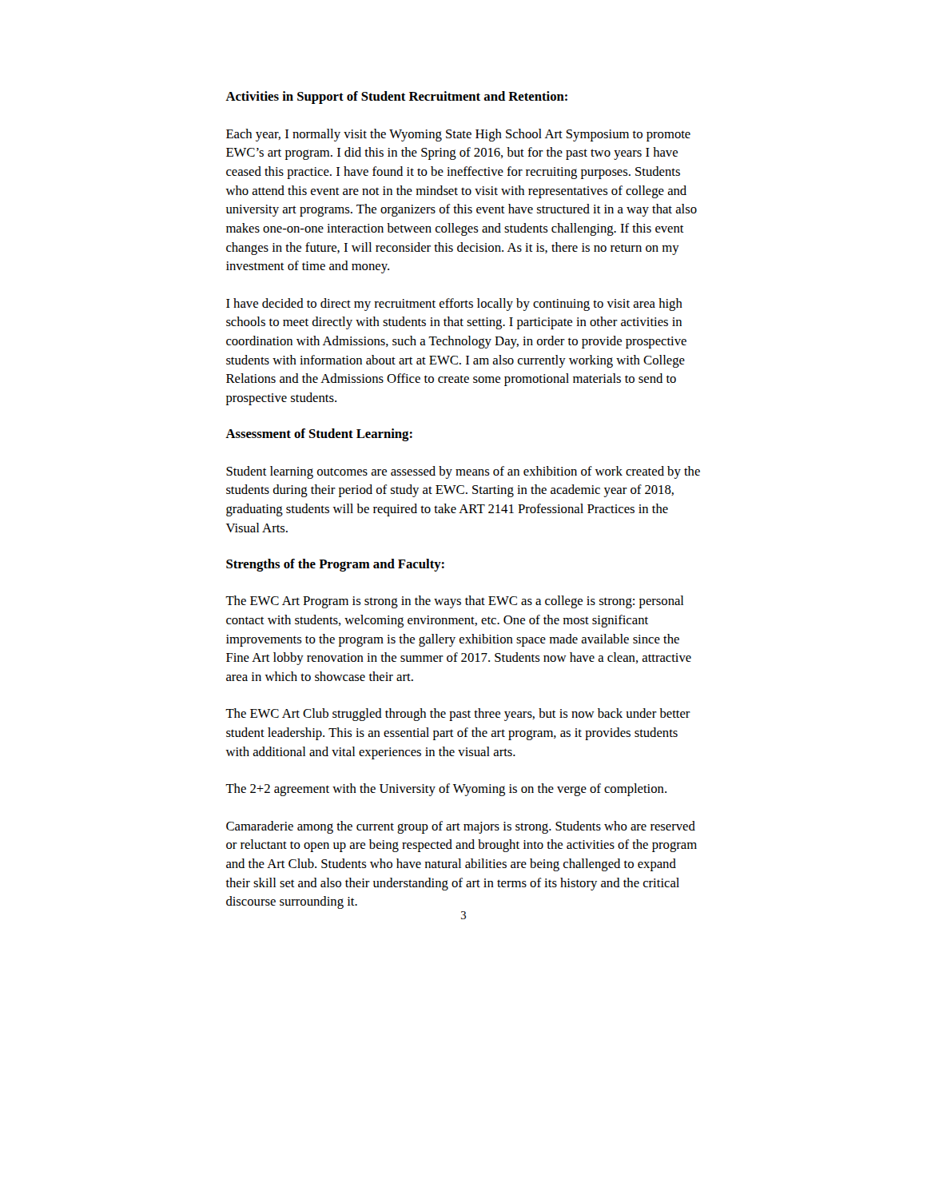Activities in Support of Student Recruitment and Retention:
Each year, I normally visit the Wyoming State High School Art Symposium to promote EWC’s art program. I did this in the Spring of 2016, but for the past two years I have ceased this practice. I have found it to be ineffective for recruiting purposes. Students who attend this event are not in the mindset to visit with representatives of college and university art programs. The organizers of this event have structured it in a way that also makes one-on-one interaction between colleges and students challenging. If this event changes in the future, I will reconsider this decision. As it is, there is no return on my investment of time and money.
I have decided to direct my recruitment efforts locally by continuing to visit area high schools to meet directly with students in that setting. I participate in other activities in coordination with Admissions, such a Technology Day, in order to provide prospective students with information about art at EWC. I am also currently working with College Relations and the Admissions Office to create some promotional materials to send to prospective students.
Assessment of Student Learning:
Student learning outcomes are assessed by means of an exhibition of work created by the students during their period of study at EWC. Starting in the academic year of 2018, graduating students will be required to take ART 2141 Professional Practices in the Visual Arts.
Strengths of the Program and Faculty:
The EWC Art Program is strong in the ways that EWC as a college is strong: personal contact with students, welcoming environment, etc. One of the most significant improvements to the program is the gallery exhibition space made available since the Fine Art lobby renovation in the summer of 2017. Students now have a clean, attractive area in which to showcase their art.
The EWC Art Club struggled through the past three years, but is now back under better student leadership. This is an essential part of the art program, as it provides students with additional and vital experiences in the visual arts.
The 2+2 agreement with the University of Wyoming is on the verge of completion.
Camaraderie among the current group of art majors is strong. Students who are reserved or reluctant to open up are being respected and brought into the activities of the program and the Art Club. Students who have natural abilities are being challenged to expand their skill set and also their understanding of art in terms of its history and the critical discourse surrounding it.
3